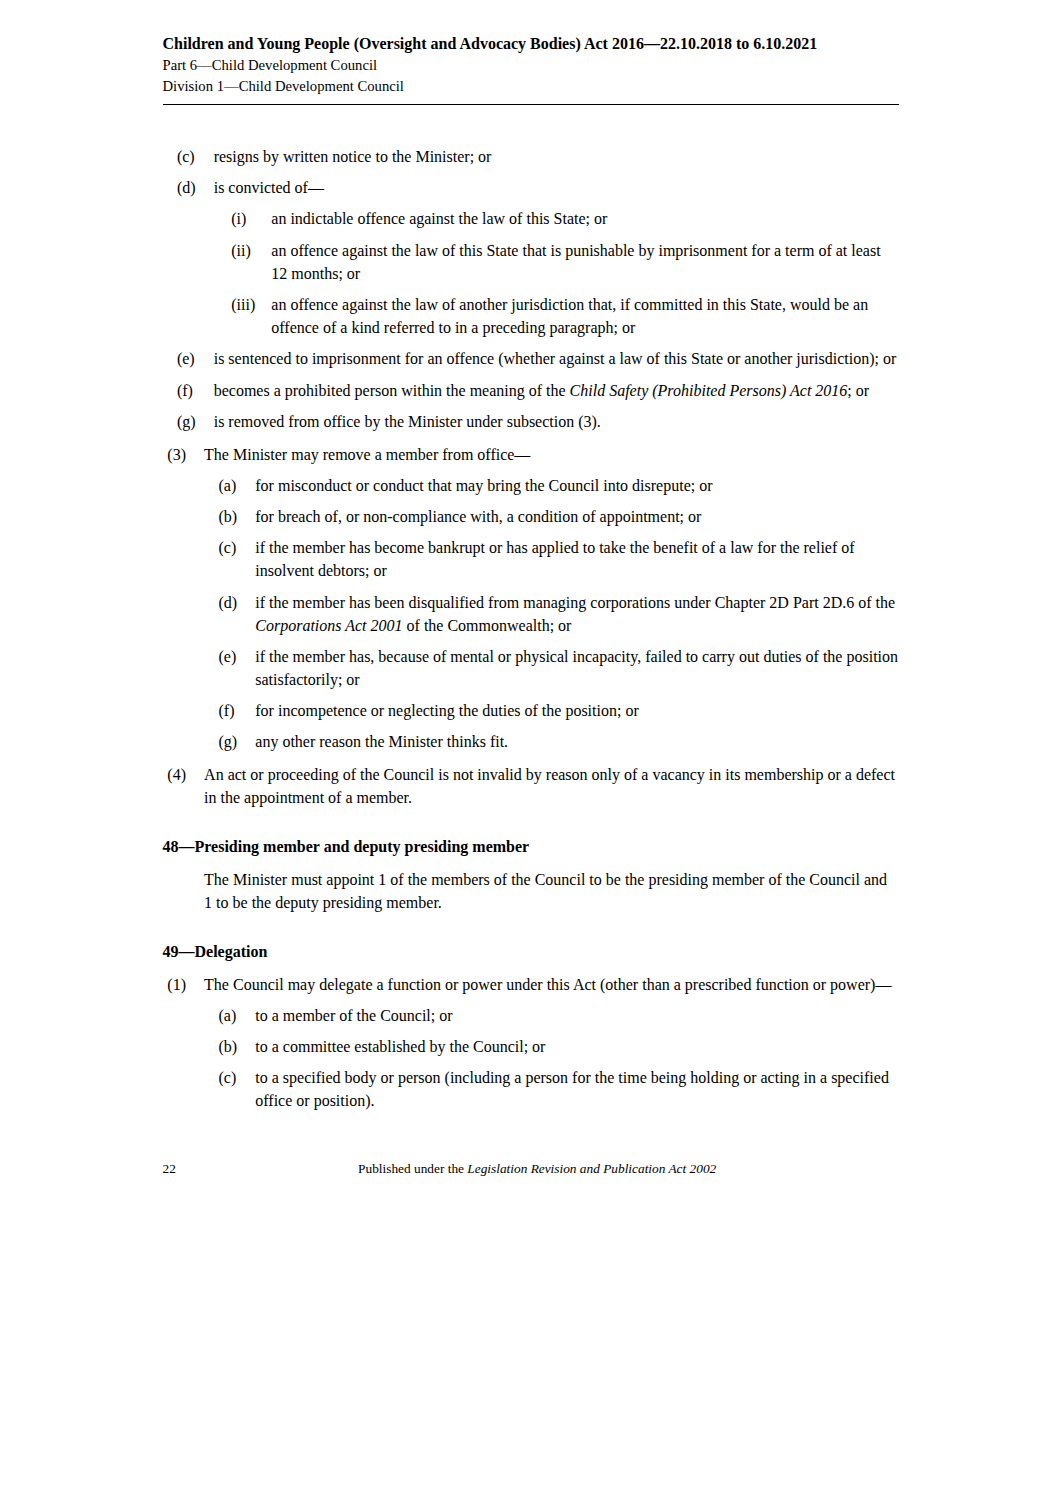Children and Young People (Oversight and Advocacy Bodies) Act 2016—22.10.2018 to 6.10.2021
Part 6—Child Development Council
Division 1—Child Development Council
(c) resigns by written notice to the Minister; or
(d) is convicted of—
(i) an indictable offence against the law of this State; or
(ii) an offence against the law of this State that is punishable by imprisonment for a term of at least 12 months; or
(iii) an offence against the law of another jurisdiction that, if committed in this State, would be an offence of a kind referred to in a preceding paragraph; or
(e) is sentenced to imprisonment for an offence (whether against a law of this State or another jurisdiction); or
(f) becomes a prohibited person within the meaning of the Child Safety (Prohibited Persons) Act 2016; or
(g) is removed from office by the Minister under subsection (3).
(3) The Minister may remove a member from office—
(a) for misconduct or conduct that may bring the Council into disrepute; or
(b) for breach of, or non-compliance with, a condition of appointment; or
(c) if the member has become bankrupt or has applied to take the benefit of a law for the relief of insolvent debtors; or
(d) if the member has been disqualified from managing corporations under Chapter 2D Part 2D.6 of the Corporations Act 2001 of the Commonwealth; or
(e) if the member has, because of mental or physical incapacity, failed to carry out duties of the position satisfactorily; or
(f) for incompetence or neglecting the duties of the position; or
(g) any other reason the Minister thinks fit.
(4) An act or proceeding of the Council is not invalid by reason only of a vacancy in its membership or a defect in the appointment of a member.
48—Presiding member and deputy presiding member
The Minister must appoint 1 of the members of the Council to be the presiding member of the Council and 1 to be the deputy presiding member.
49—Delegation
(1) The Council may delegate a function or power under this Act (other than a prescribed function or power)—
(a) to a member of the Council; or
(b) to a committee established by the Council; or
(c) to a specified body or person (including a person for the time being holding or acting in a specified office or position).
22 Published under the Legislation Revision and Publication Act 2002